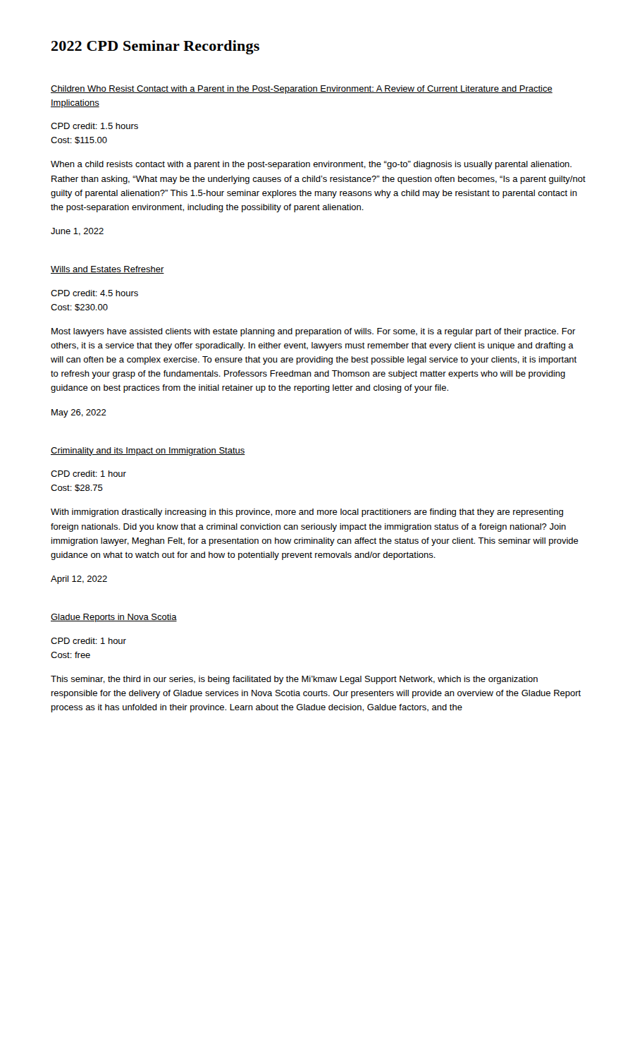2022 CPD Seminar Recordings
Children Who Resist Contact with a Parent in the Post-Separation Environment: A Review of Current Literature and Practice Implications
CPD credit: 1.5 hours Cost: $115.00
When a child resists contact with a parent in the post-separation environment, the “go-to” diagnosis is usually parental alienation. Rather than asking, “What may be the underlying causes of a child’s resistance?” the question often becomes, “Is a parent guilty/not guilty of parental alienation?” This 1.5-hour seminar explores the many reasons why a child may be resistant to parental contact in the post-separation environment, including the possibility of parent alienation.
June 1, 2022
Wills and Estates Refresher
CPD credit: 4.5 hours Cost: $230.00
Most lawyers have assisted clients with estate planning and preparation of wills. For some, it is a regular part of their practice. For others, it is a service that they offer sporadically. In either event, lawyers must remember that every client is unique and drafting a will can often be a complex exercise. To ensure that you are providing the best possible legal service to your clients, it is important to refresh your grasp of the fundamentals. Professors Freedman and Thomson are subject matter experts who will be providing guidance on best practices from the initial retainer up to the reporting letter and closing of your file.
May 26, 2022
Criminality and its Impact on Immigration Status
CPD credit: 1 hour Cost: $28.75
With immigration drastically increasing in this province, more and more local practitioners are finding that they are representing foreign nationals. Did you know that a criminal conviction can seriously impact the immigration status of a foreign national? Join immigration lawyer, Meghan Felt, for a presentation on how criminality can affect the status of your client. This seminar will provide guidance on what to watch out for and how to potentially prevent removals and/or deportations.
April 12, 2022
Gladue Reports in Nova Scotia
CPD credit: 1 hour Cost: free
This seminar, the third in our series, is being facilitated by the Mi’kmaw Legal Support Network, which is the organization responsible for the delivery of Gladue services in Nova Scotia courts. Our presenters will provide an overview of the Gladue Report process as it has unfolded in their province. Learn about the Gladue decision, Galdue factors, and the